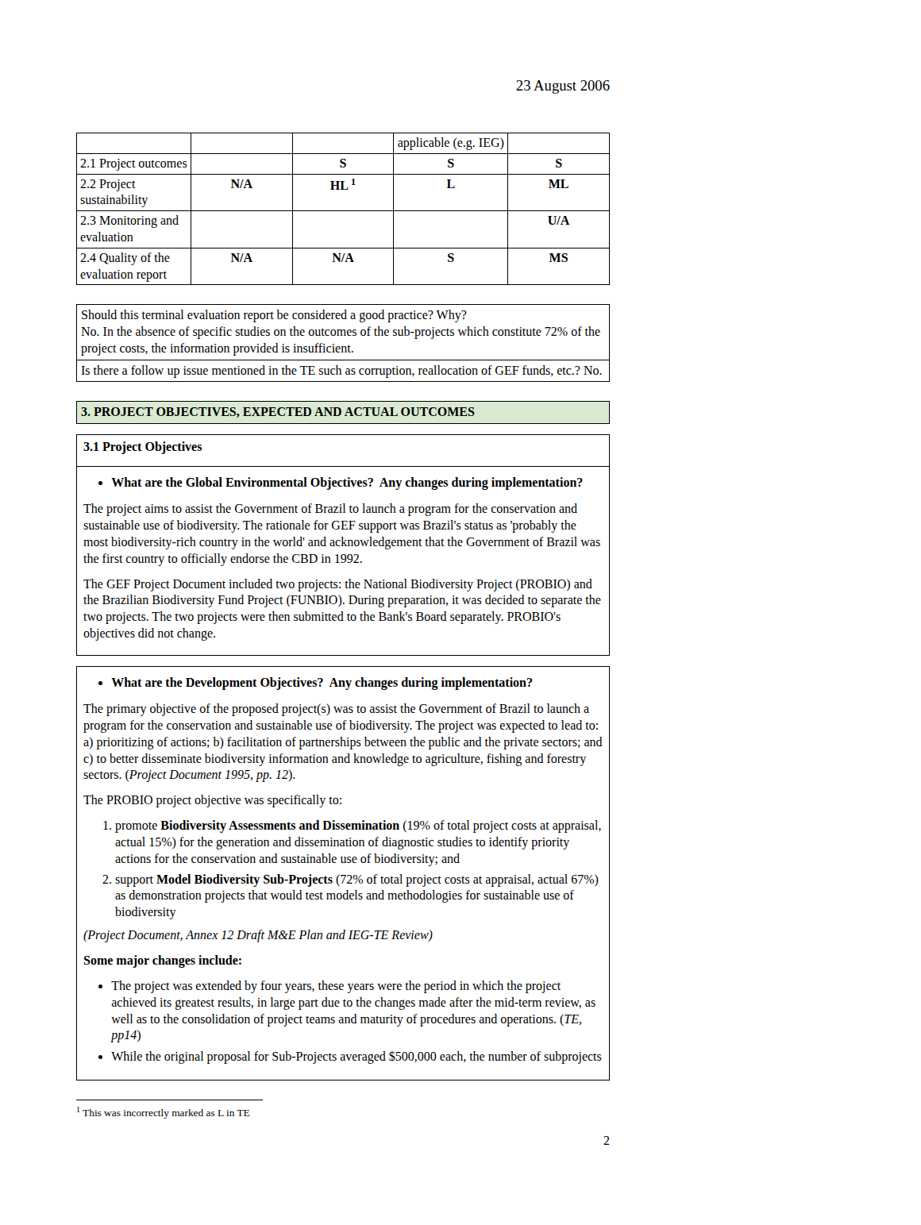23 August 2006
| | | | applicable (e.g. IEG) | |
| 2.1 Project outcomes | | S | S | S |
| 2.2 Project sustainability | N/A | HL 1 | L | ML |
| 2.3 Monitoring and evaluation | | | | U/A |
| 2.4 Quality of the evaluation report | N/A | N/A | S | MS |
| Should this terminal evaluation report be considered a good practice? Why? No. In the absence of specific studies on the outcomes of the sub-projects which constitute 72% of the project costs, the information provided is insufficient. |
| Is there a follow up issue mentioned in the TE such as corruption, reallocation of GEF funds, etc.? No. |
3. PROJECT OBJECTIVES, EXPECTED AND ACTUAL OUTCOMES
3.1 Project Objectives
What are the Global Environmental Objectives? Any changes during implementation?
The project aims to assist the Government of Brazil to launch a program for the conservation and sustainable use of biodiversity. The rationale for GEF support was Brazil's status as 'probably the most biodiversity-rich country in the world' and acknowledgement that the Government of Brazil was the first country to officially endorse the CBD in 1992.
The GEF Project Document included two projects: the National Biodiversity Project (PROBIO) and the Brazilian Biodiversity Fund Project (FUNBIO). During preparation, it was decided to separate the two projects. The two projects were then submitted to the Bank's Board separately. PROBIO's objectives did not change.
What are the Development Objectives? Any changes during implementation?
The primary objective of the proposed project(s) was to assist the Government of Brazil to launch a program for the conservation and sustainable use of biodiversity. The project was expected to lead to: a) prioritizing of actions; b) facilitation of partnerships between the public and the private sectors; and c) to better disseminate biodiversity information and knowledge to agriculture, fishing and forestry sectors. (Project Document 1995, pp. 12).
The PROBIO project objective was specifically to:
promote Biodiversity Assessments and Dissemination (19% of total project costs at appraisal, actual 15%) for the generation and dissemination of diagnostic studies to identify priority actions for the conservation and sustainable use of biodiversity; and
support Model Biodiversity Sub-Projects (72% of total project costs at appraisal, actual 67%) as demonstration projects that would test models and methodologies for sustainable use of biodiversity
(Project Document, Annex 12 Draft M&E Plan and IEG-TE Review)
Some major changes include:
The project was extended by four years, these years were the period in which the project achieved its greatest results, in large part due to the changes made after the mid-term review, as well as to the consolidation of project teams and maturity of procedures and operations. (TE, pp14)
While the original proposal for Sub-Projects averaged $500,000 each, the number of subprojects
1 This was incorrectly marked as L in TE
2